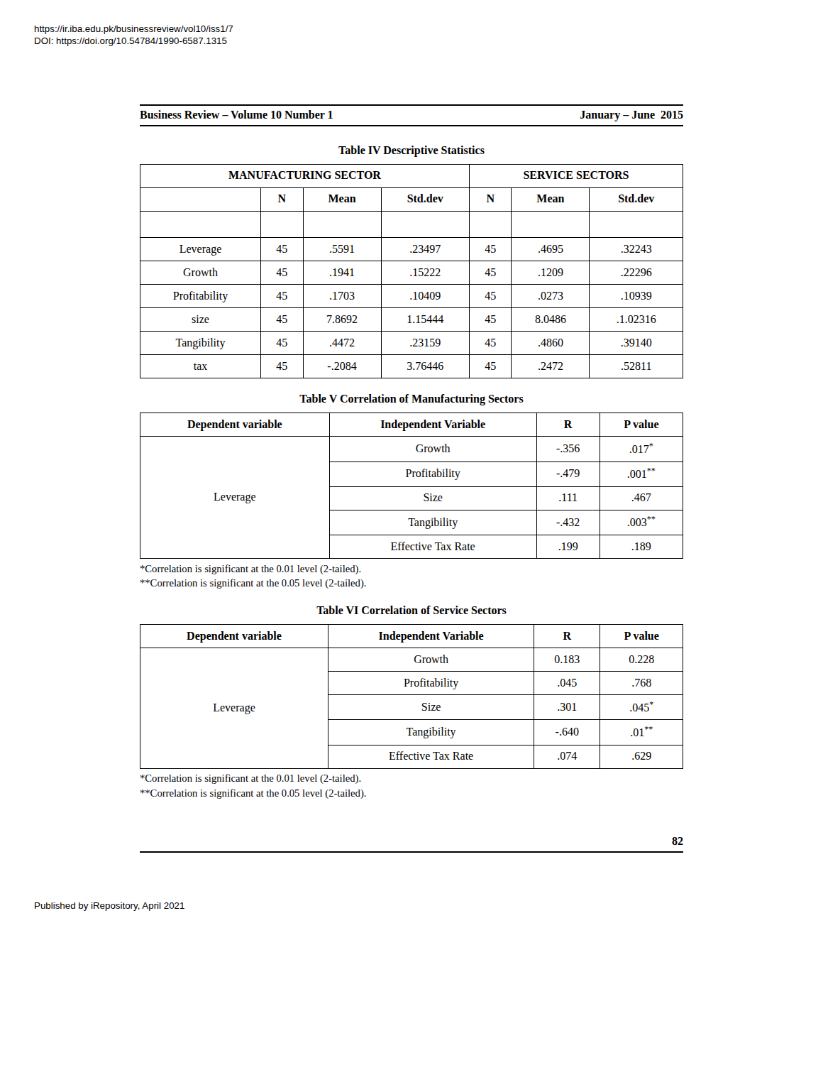https://ir.iba.edu.pk/businessreview/vol10/iss1/7
DOI: https://doi.org/10.54784/1990-6587.1315
Business Review – Volume 10 Number 1 January – June 2015
Table IV Descriptive Statistics
| MANUFACTURING SECTOR | SERVICE SECTORS |
| --- | --- |
| | N | Mean | Std.dev | N | Mean | Std.dev |
| Leverage | 45 | .5591 | .23497 | 45 | .4695 | .32243 |
| Growth | 45 | .1941 | .15222 | 45 | .1209 | .22296 |
| Profitability | 45 | .1703 | .10409 | 45 | .0273 | .10939 |
| size | 45 | 7.8692 | 1.15444 | 45 | 8.0486 | .1.02316 |
| Tangibility | 45 | .4472 | .23159 | 45 | .4860 | .39140 |
| tax | 45 | -.2084 | 3.76446 | 45 | .2472 | .52811 |
Table V Correlation of Manufacturing Sectors
| Dependent variable | Independent Variable | R | P value |
| --- | --- | --- | --- |
| Leverage | Growth | -.356 | .017 * |
| Profitability | -.479 | .001 ** |
| Size | .111 | .467 |
| Tangibility | -.432 | .003 ** |
| Effective Tax Rate | .199 | .189 |
*Correlation is significant at the 0.01 level (2-tailed).
**Correlation is significant at the 0.05 level (2-tailed).
Table VI Correlation of Service Sectors
| Dependent variable | Independent Variable | R | P value |
| --- | --- | --- | --- |
| Leverage | Growth | 0.183 | 0.228 |
| Profitability | .045 | .768 |
| Size | .301 | .045 * |
| Tangibility | -.640 | .01 ** |
| Effective Tax Rate | .074 | .629 |
*Correlation is significant at the 0.01 level (2-tailed).
**Correlation is significant at the 0.05 level (2-tailed).
82
Published by iRepository, April 2021